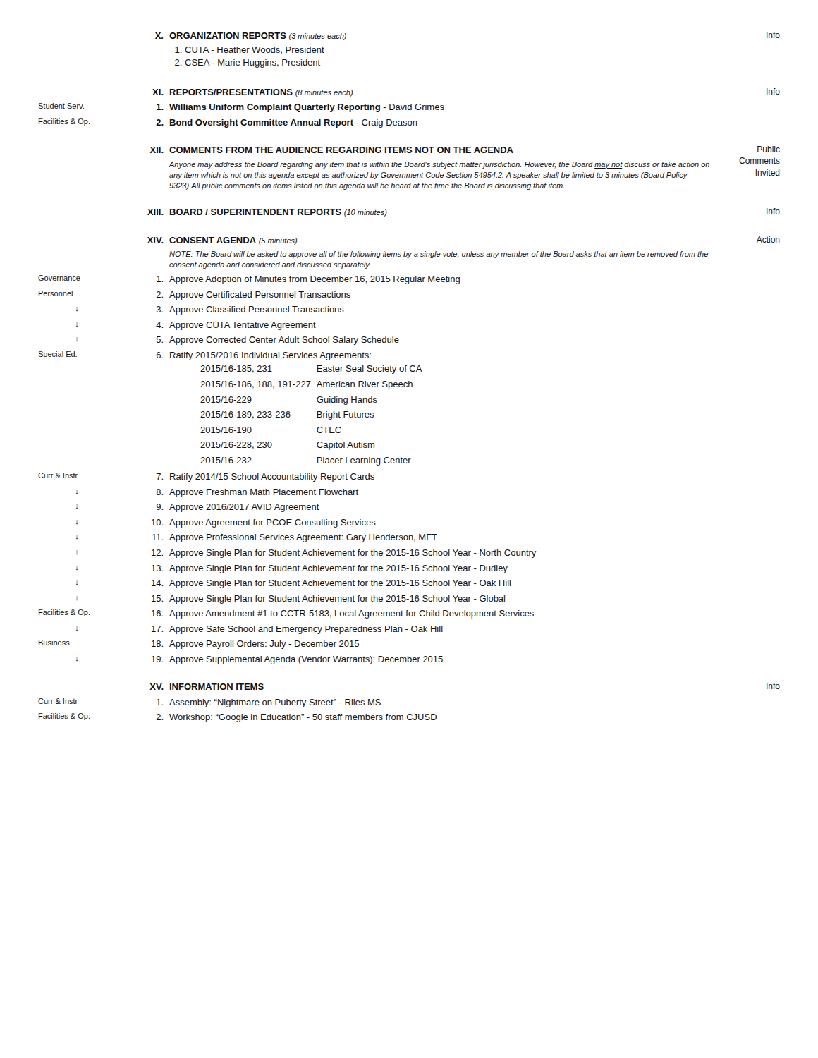| | X. | ORGANIZATION REPORTS (3 minutes each) CUTA - Heather Woods, President CSEA - Marie Huggins, President | Info |
| | XI. | REPORTS/PRESENTATIONS (8 minutes each) | Info |
| Student Serv. | 1. | Williams Uniform Complaint Quarterly Reporting - David Grimes | |
| Facilities & Op. | 2. | Bond Oversight Committee Annual Report - Craig Deason | |
| | XII. | COMMENTS FROM THE AUDIENCE REGARDING ITEMS NOT ON THE AGENDA Anyone may address the Board regarding any item that is within the Board's subject matter jurisdiction. However, the Board may not discuss or take action on any item which is not on this agenda except as authorized by Government Code Section 54954.2. A speaker shall be limited to 3 minutes (Board Policy 9323).All public comments on items listed on this agenda will be heard at the time the Board is discussing that item. | Public Comments Invited |
| | XIII. | BOARD / SUPERINTENDENT REPORTS (10 minutes) | Info |
| | XIV. | CONSENT AGENDA (5 minutes) NOTE: The Board will be asked to approve all of the following items by a single vote, unless any member of the Board asks that an item be removed from the consent agenda and considered and discussed separately. | Action |
| Governance | 1. | Approve Adoption of Minutes from December 16, 2015 Regular Meeting | |
| Personnel | 2. | Approve Certificated Personnel Transactions | |
| ↓ | 3. | Approve Classified Personnel Transactions | |
| ↓ | 4. | Approve CUTA Tentative Agreement | |
| ↓ | 5. | Approve Corrected Center Adult School Salary Schedule | |
| Special Ed. | 6. | Ratify 2015/2016 Individual Services Agreements: / 2015/16-185, 231 / Easter Seal Society of CA / / 2015/16-186, 188, 191-227 / American River Speech / / 2015/16-229 / Guiding Hands / / 2015/16-189, 233-236 / Bright Futures / / 2015/16-190 / CTEC / / 2015/16-228, 230 / Capitol Autism / / 2015/16-232 / Placer Learning Center / | |
| Curr & Instr | 7. | Ratify 2014/15 School Accountability Report Cards | |
| ↓ | 8. | Approve Freshman Math Placement Flowchart | |
| ↓ | 9. | Approve 2016/2017 AVID Agreement | |
| ↓ | 10. | Approve Agreement for PCOE Consulting Services | |
| ↓ | 11. | Approve Professional Services Agreement: Gary Henderson, MFT | |
| ↓ | 12. | Approve Single Plan for Student Achievement for the 2015-16 School Year - North Country | |
| ↓ | 13. | Approve Single Plan for Student Achievement for the 2015-16 School Year - Dudley | |
| ↓ | 14. | Approve Single Plan for Student Achievement for the 2015-16 School Year - Oak Hill | |
| ↓ | 15. | Approve Single Plan for Student Achievement for the 2015-16 School Year - Global | |
| Facilities & Op. | 16. | Approve Amendment #1 to CCTR-5183, Local Agreement for Child Development Services | |
| ↓ | 17. | Approve Safe School and Emergency Preparedness Plan - Oak Hill | |
| Business | 18. | Approve Payroll Orders: July - December 2015 | |
| ↓ | 19. | Approve Supplemental Agenda (Vendor Warrants): December 2015 | |
| | XV. | INFORMATION ITEMS | Info |
| Curr & Instr | 1. | Assembly: “Nightmare on Puberty Street” - Riles MS | |
| Facilities & Op. | 2. | Workshop: “Google in Education” - 50 staff members from CJUSD | |